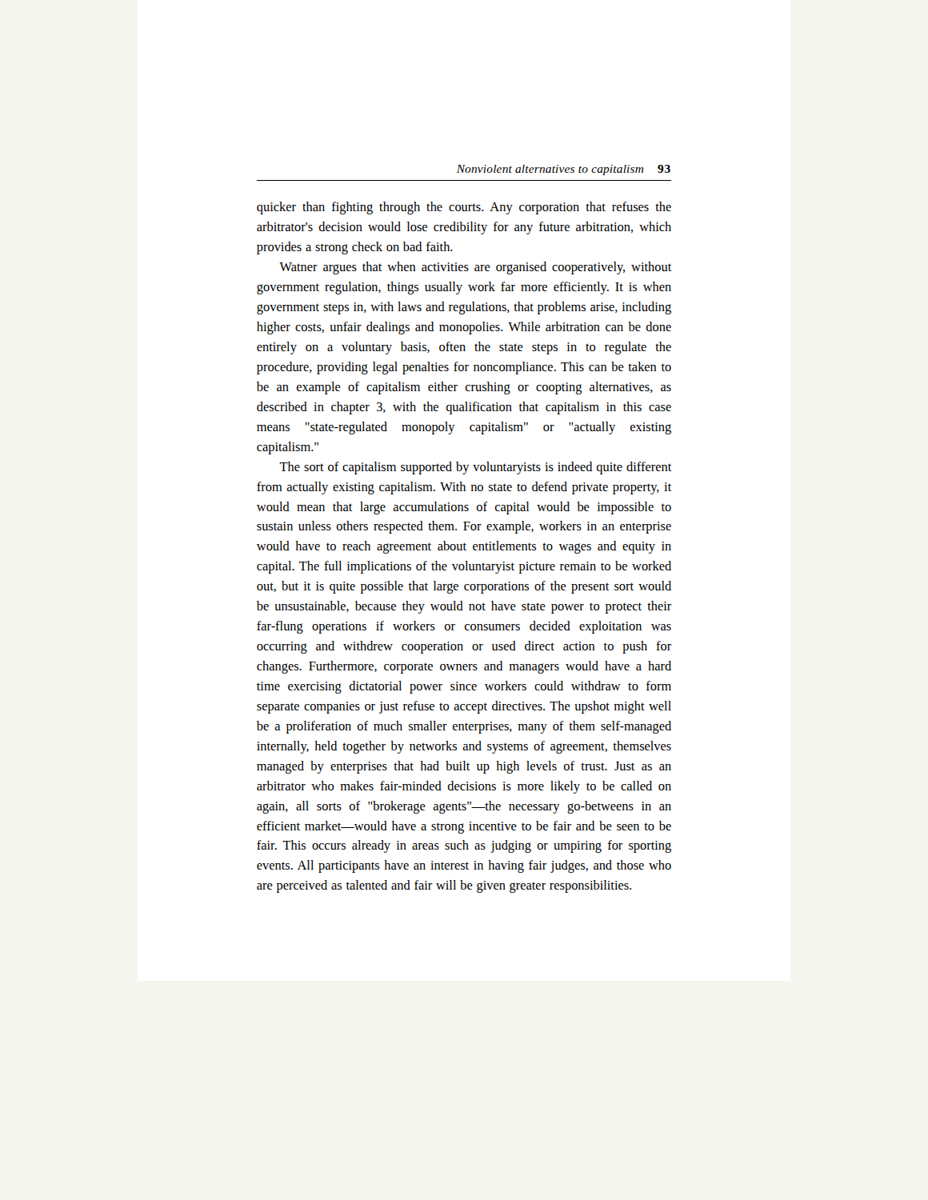Nonviolent alternatives to capitalism 93
quicker than fighting through the courts. Any corporation that refuses the arbitrator's decision would lose credibility for any future arbitration, which provides a strong check on bad faith.
Watner argues that when activities are organised cooperatively, without government regulation, things usually work far more efficiently. It is when government steps in, with laws and regulations, that problems arise, including higher costs, unfair dealings and monopolies. While arbitration can be done entirely on a voluntary basis, often the state steps in to regulate the procedure, providing legal penalties for noncompliance. This can be taken to be an example of capitalism either crushing or coopting alternatives, as described in chapter 3, with the qualification that capitalism in this case means "state-regulated monopoly capitalism" or "actually existing capitalism."
The sort of capitalism supported by voluntaryists is indeed quite different from actually existing capitalism. With no state to defend private property, it would mean that large accumulations of capital would be impossible to sustain unless others respected them. For example, workers in an enterprise would have to reach agreement about entitlements to wages and equity in capital. The full implications of the voluntaryist picture remain to be worked out, but it is quite possible that large corporations of the present sort would be unsustainable, because they would not have state power to protect their far-flung operations if workers or consumers decided exploitation was occurring and withdrew cooperation or used direct action to push for changes. Furthermore, corporate owners and managers would have a hard time exercising dictatorial power since workers could withdraw to form separate companies or just refuse to accept directives. The upshot might well be a proliferation of much smaller enterprises, many of them self-managed internally, held together by networks and systems of agreement, themselves managed by enterprises that had built up high levels of trust. Just as an arbitrator who makes fair-minded decisions is more likely to be called on again, all sorts of "brokerage agents"—the necessary go-betweens in an efficient market—would have a strong incentive to be fair and be seen to be fair. This occurs already in areas such as judging or umpiring for sporting events. All participants have an interest in having fair judges, and those who are perceived as talented and fair will be given greater responsibilities.